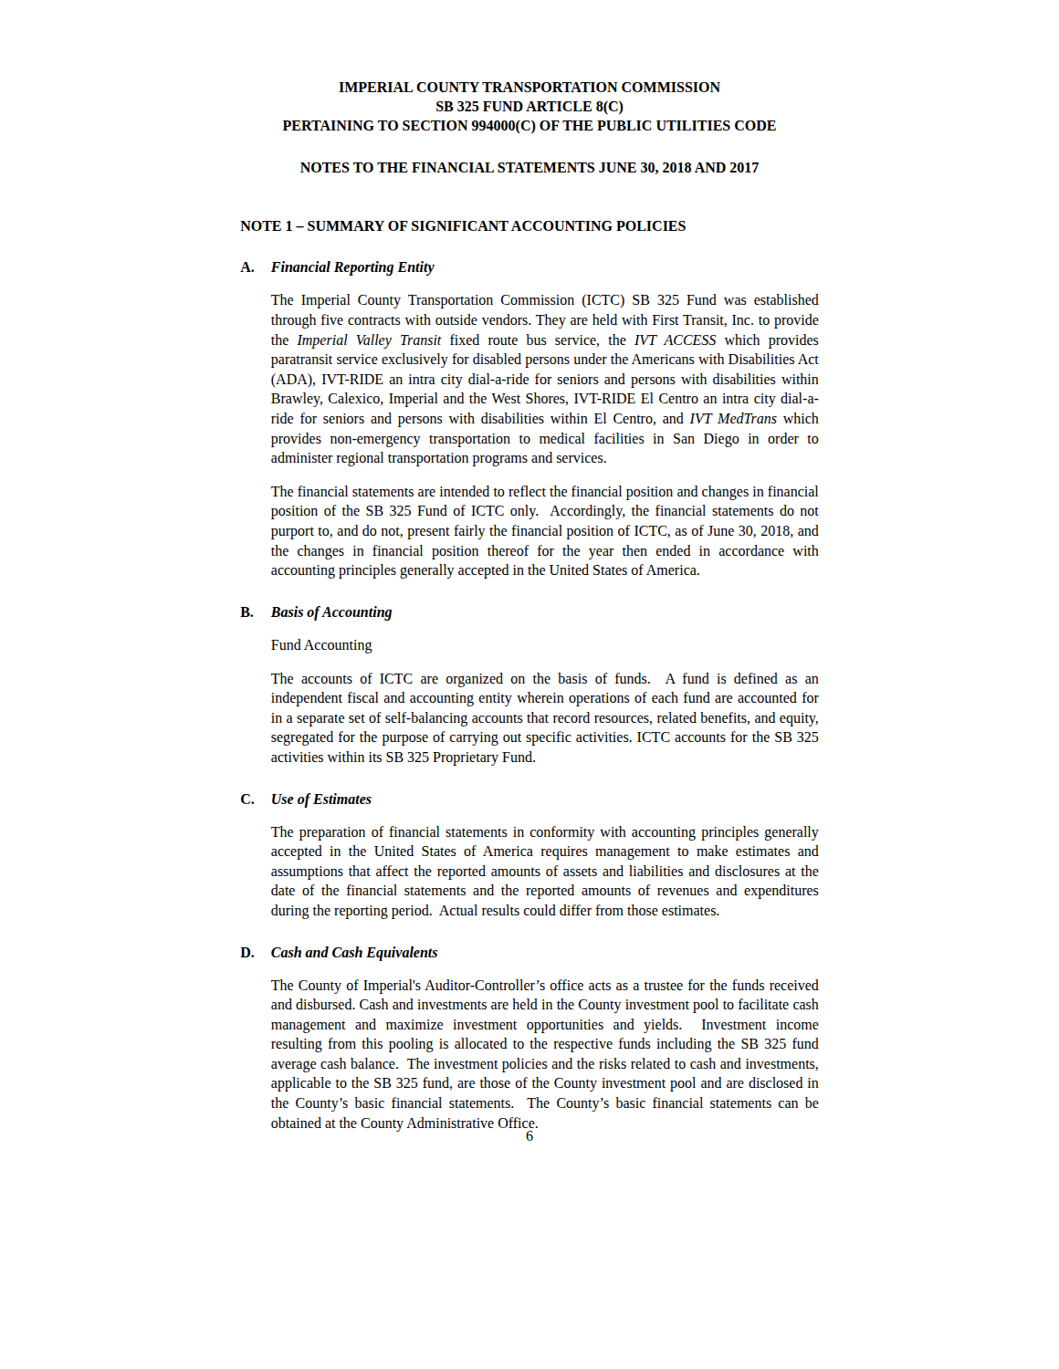IMPERIAL COUNTY TRANSPORTATION COMMISSION SB 325 FUND ARTICLE 8(C) PERTAINING TO SECTION 994000(C) OF THE PUBLIC UTILITIES CODE
NOTES TO THE FINANCIAL STATEMENTS JUNE 30, 2018 AND 2017
NOTE 1 – SUMMARY OF SIGNIFICANT ACCOUNTING POLICIES
A. Financial Reporting Entity
The Imperial County Transportation Commission (ICTC) SB 325 Fund was established through five contracts with outside vendors. They are held with First Transit, Inc. to provide the Imperial Valley Transit fixed route bus service, the IVT ACCESS which provides paratransit service exclusively for disabled persons under the Americans with Disabilities Act (ADA), IVT-RIDE an intra city dial-a-ride for seniors and persons with disabilities within Brawley, Calexico, Imperial and the West Shores, IVT-RIDE El Centro an intra city dial-a-ride for seniors and persons with disabilities within El Centro, and IVT MedTrans which provides non-emergency transportation to medical facilities in San Diego in order to administer regional transportation programs and services.
The financial statements are intended to reflect the financial position and changes in financial position of the SB 325 Fund of ICTC only. Accordingly, the financial statements do not purport to, and do not, present fairly the financial position of ICTC, as of June 30, 2018, and the changes in financial position thereof for the year then ended in accordance with accounting principles generally accepted in the United States of America.
B. Basis of Accounting
Fund Accounting
The accounts of ICTC are organized on the basis of funds. A fund is defined as an independent fiscal and accounting entity wherein operations of each fund are accounted for in a separate set of self-balancing accounts that record resources, related benefits, and equity, segregated for the purpose of carrying out specific activities. ICTC accounts for the SB 325 activities within its SB 325 Proprietary Fund.
C. Use of Estimates
The preparation of financial statements in conformity with accounting principles generally accepted in the United States of America requires management to make estimates and assumptions that affect the reported amounts of assets and liabilities and disclosures at the date of the financial statements and the reported amounts of revenues and expenditures during the reporting period. Actual results could differ from those estimates.
D. Cash and Cash Equivalents
The County of Imperial's Auditor-Controller’s office acts as a trustee for the funds received and disbursed. Cash and investments are held in the County investment pool to facilitate cash management and maximize investment opportunities and yields. Investment income resulting from this pooling is allocated to the respective funds including the SB 325 fund average cash balance. The investment policies and the risks related to cash and investments, applicable to the SB 325 fund, are those of the County investment pool and are disclosed in the County’s basic financial statements. The County’s basic financial statements can be obtained at the County Administrative Office.
6